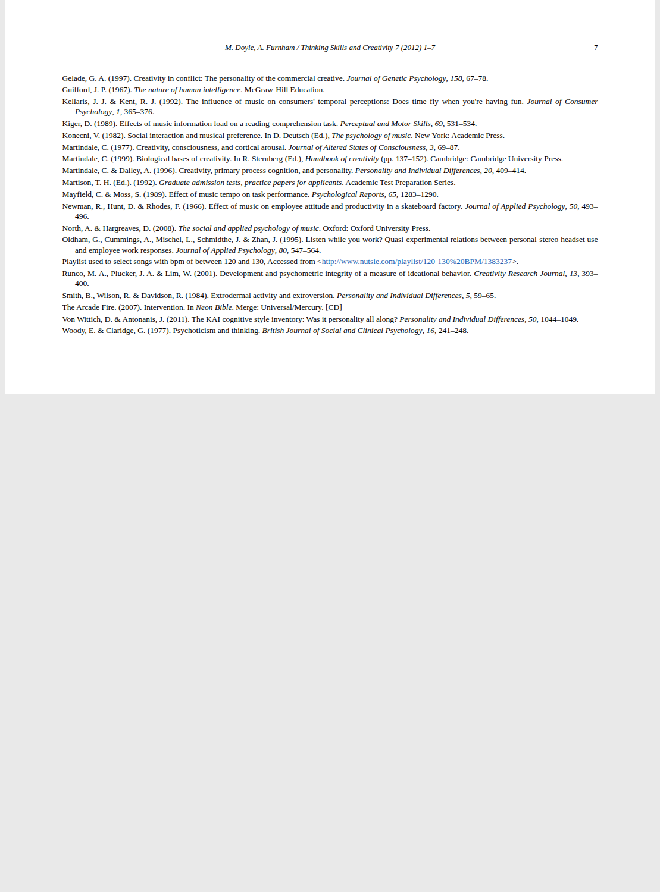M. Doyle, A. Furnham / Thinking Skills and Creativity 7 (2012) 1–7 7
Gelade, G. A. (1997). Creativity in conflict: The personality of the commercial creative. Journal of Genetic Psychology, 158, 67–78.
Guilford, J. P. (1967). The nature of human intelligence. McGraw-Hill Education.
Kellaris, J. J. & Kent, R. J. (1992). The influence of music on consumers' temporal perceptions: Does time fly when you're having fun. Journal of Consumer Psychology, 1, 365–376.
Kiger, D. (1989). Effects of music information load on a reading-comprehension task. Perceptual and Motor Skills, 69, 531–534.
Konecni, V. (1982). Social interaction and musical preference. In D. Deutsch (Ed.), The psychology of music. New York: Academic Press.
Martindale, C. (1977). Creativity, consciousness, and cortical arousal. Journal of Altered States of Consciousness, 3, 69–87.
Martindale, C. (1999). Biological bases of creativity. In R. Sternberg (Ed.), Handbook of creativity (pp. 137–152). Cambridge: Cambridge University Press.
Martindale, C. & Dailey, A. (1996). Creativity, primary process cognition, and personality. Personality and Individual Differences, 20, 409–414.
Martison, T. H. (Ed.). (1992). Graduate admission tests, practice papers for applicants. Academic Test Preparation Series.
Mayfield, C. & Moss, S. (1989). Effect of music tempo on task performance. Psychological Reports, 65, 1283–1290.
Newman, R., Hunt, D. & Rhodes, F. (1966). Effect of music on employee attitude and productivity in a skateboard factory. Journal of Applied Psychology, 50, 493–496.
North, A. & Hargreaves, D. (2008). The social and applied psychology of music. Oxford: Oxford University Press.
Oldham, G., Cummings, A., Mischel, L., Schmidthe, J. & Zhan, J. (1995). Listen while you work? Quasi-experimental relations between personal-stereo headset use and employee work responses. Journal of Applied Psychology, 80, 547–564.
Playlist used to select songs with bpm of between 120 and 130, Accessed from <http://www.nutsie.com/playlist/120-130%20BPM/1383237>.
Runco, M. A., Plucker, J. A. & Lim, W. (2001). Development and psychometric integrity of a measure of ideational behavior. Creativity Research Journal, 13, 393–400.
Smith, B., Wilson, R. & Davidson, R. (1984). Extrodermal activity and extroversion. Personality and Individual Differences, 5, 59–65.
The Arcade Fire. (2007). Intervention. In Neon Bible. Merge: Universal/Mercury. [CD]
Von Wittich, D. & Antonanis, J. (2011). The KAI cognitive style inventory: Was it personality all along? Personality and Individual Differences, 50, 1044–1049.
Woody, E. & Claridge, G. (1977). Psychoticism and thinking. British Journal of Social and Clinical Psychology, 16, 241–248.